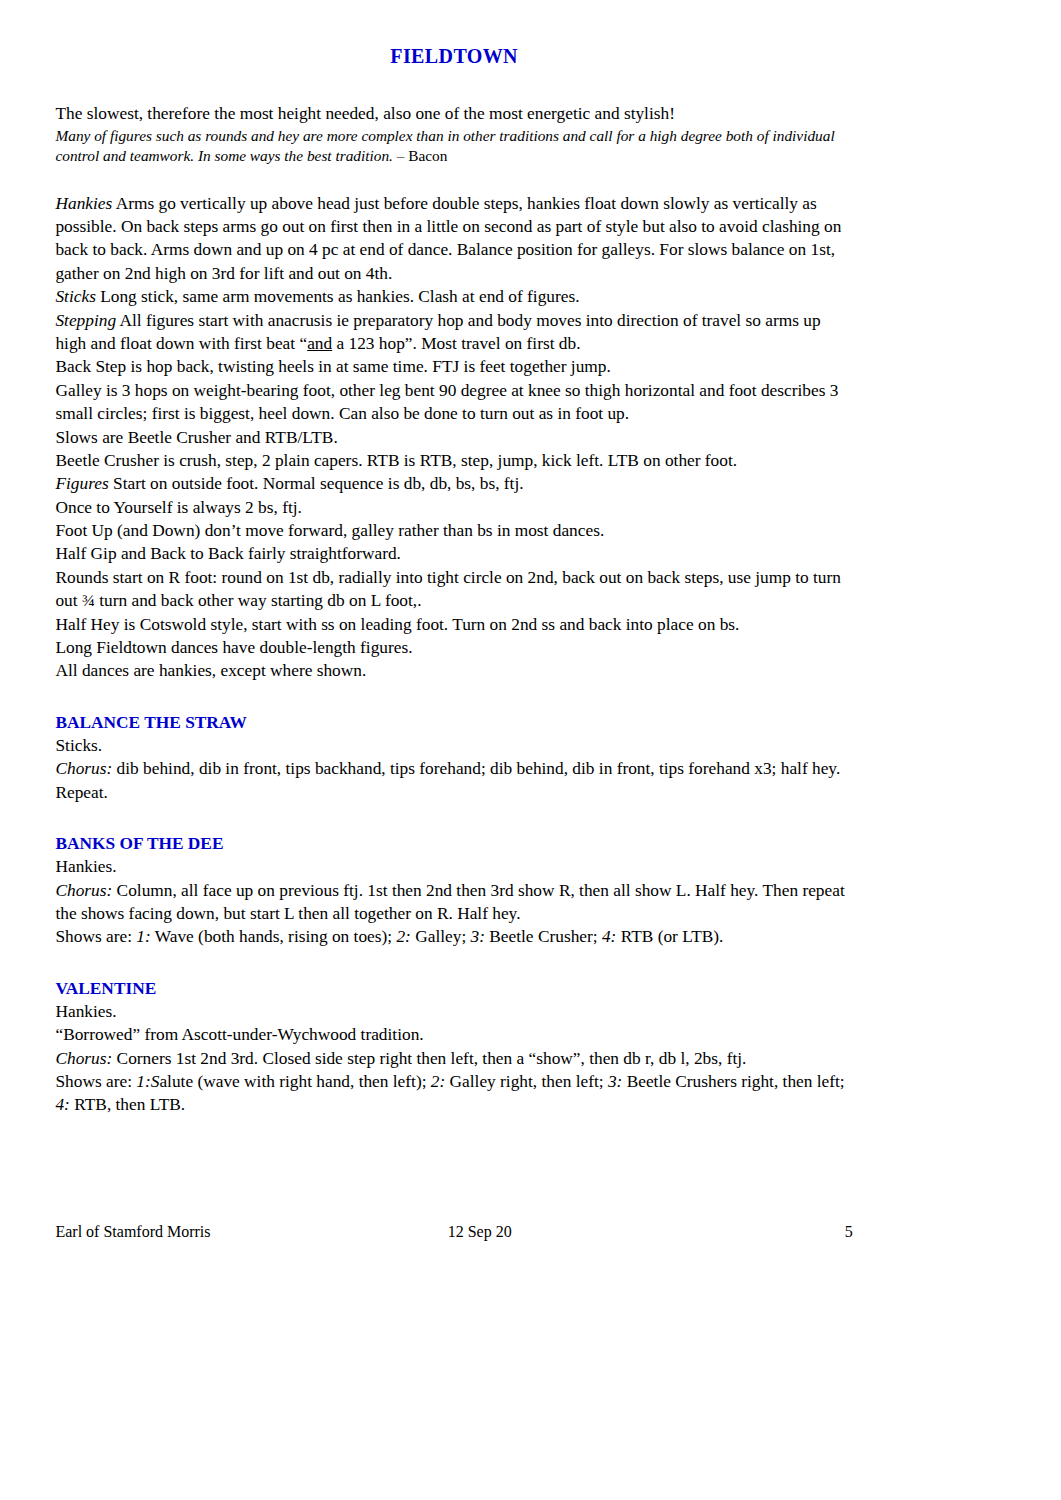FIELDTOWN
The slowest, therefore the most height needed, also one of the most energetic and stylish!
Many of figures such as rounds and hey are more complex than in other traditions and call for a high degree both of individual control and teamwork. In some ways the best tradition. – Bacon
Hankies Arms go vertically up above head just before double steps, hankies float down slowly as vertically as possible. On back steps arms go out on first then in a little on second as part of style but also to avoid clashing on back to back. Arms down and up on 4 pc at end of dance. Balance position for galleys. For slows balance on 1st, gather on 2nd high on 3rd for lift and out on 4th.
Sticks Long stick, same arm movements as hankies. Clash at end of figures.
Stepping All figures start with anacrusis ie preparatory hop and body moves into direction of travel so arms up high and float down with first beat “and a 123 hop”. Most travel on first db.
Back Step is hop back, twisting heels in at same time. FTJ is feet together jump.
Galley is 3 hops on weight-bearing foot, other leg bent 90 degree at knee so thigh horizontal and foot describes 3 small circles; first is biggest, heel down. Can also be done to turn out as in foot up.
Slows are Beetle Crusher and RTB/LTB.
Beetle Crusher is crush, step, 2 plain capers. RTB is RTB, step, jump, kick left. LTB on other foot.
Figures Start on outside foot. Normal sequence is db, db, bs, bs, ftj.
Once to Yourself is always 2 bs, ftj.
Foot Up (and Down) don’t move forward, galley rather than bs in most dances.
Half Gip and Back to Back fairly straightforward.
Rounds start on R foot: round on 1st db, radially into tight circle on 2nd, back out on back steps, use jump to turn out ¾ turn and back other way starting db on L foot,.
Half Hey is Cotswold style, start with ss on leading foot. Turn on 2nd ss and back into place on bs.
Long Fieldtown dances have double-length figures.
All dances are hankies, except where shown.
BALANCE THE STRAW
Sticks.
Chorus: dib behind, dib in front, tips backhand, tips forehand; dib behind, dib in front, tips forehand x3; half hey. Repeat.
BANKS OF THE DEE
Hankies.
Chorus: Column, all face up on previous ftj. 1st then 2nd then 3rd show R, then all show L. Half hey. Then repeat the shows facing down, but start L then all together on R. Half hey.
Shows are: 1: Wave (both hands, rising on toes); 2: Galley; 3: Beetle Crusher; 4: RTB (or LTB).
VALENTINE
Hankies.
“Borrowed” from Ascott-under-Wychwood tradition.
Chorus: Corners 1st 2nd 3rd. Closed side step right then left, then a “show”, then db r, db l, 2bs, ftj.
Shows are: 1:Salute (wave with right hand, then left); 2: Galley right, then left; 3: Beetle Crushers right, then left; 4: RTB, then LTB.
Earl of Stamford Morris 12 Sep 20 5